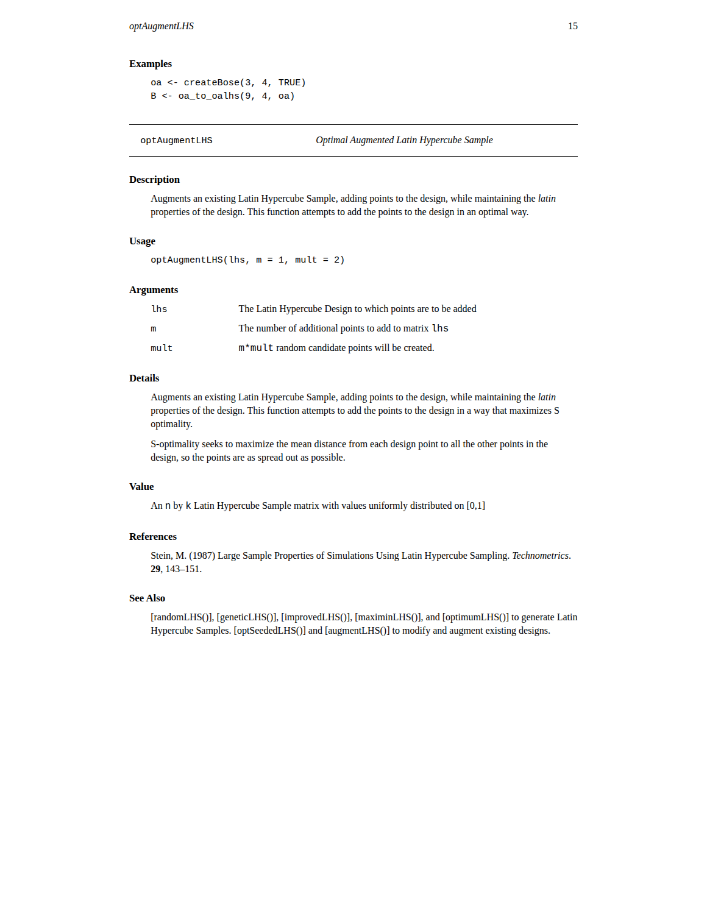optAugmentLHS 15
Examples
oa <- createBose(3, 4, TRUE)
B <- oa_to_oalhs(9, 4, oa)
optAugmentLHS Optimal Augmented Latin Hypercube Sample
Description
Augments an existing Latin Hypercube Sample, adding points to the design, while maintaining the latin properties of the design. This function attempts to add the points to the design in an optimal way.
Usage
optAugmentLHS(lhs, m = 1, mult = 2)
Arguments
lhs
The Latin Hypercube Design to which points are to be added
m
The number of additional points to add to matrix lhs
mult
m*mult random candidate points will be created.
Details
Augments an existing Latin Hypercube Sample, adding points to the design, while maintaining the latin properties of the design. This function attempts to add the points to the design in a way that maximizes S optimality.
S-optimality seeks to maximize the mean distance from each design point to all the other points in the design, so the points are as spread out as possible.
Value
An n by k Latin Hypercube Sample matrix with values uniformly distributed on [0,1]
References
Stein, M. (1987) Large Sample Properties of Simulations Using Latin Hypercube Sampling. Technometrics. 29, 143–151.
See Also
[randomLHS()], [geneticLHS()], [improvedLHS()], [maximinLHS()], and [optimumLHS()] to generate Latin Hypercube Samples. [optSeededLHS()] and [augmentLHS()] to modify and augment existing designs.